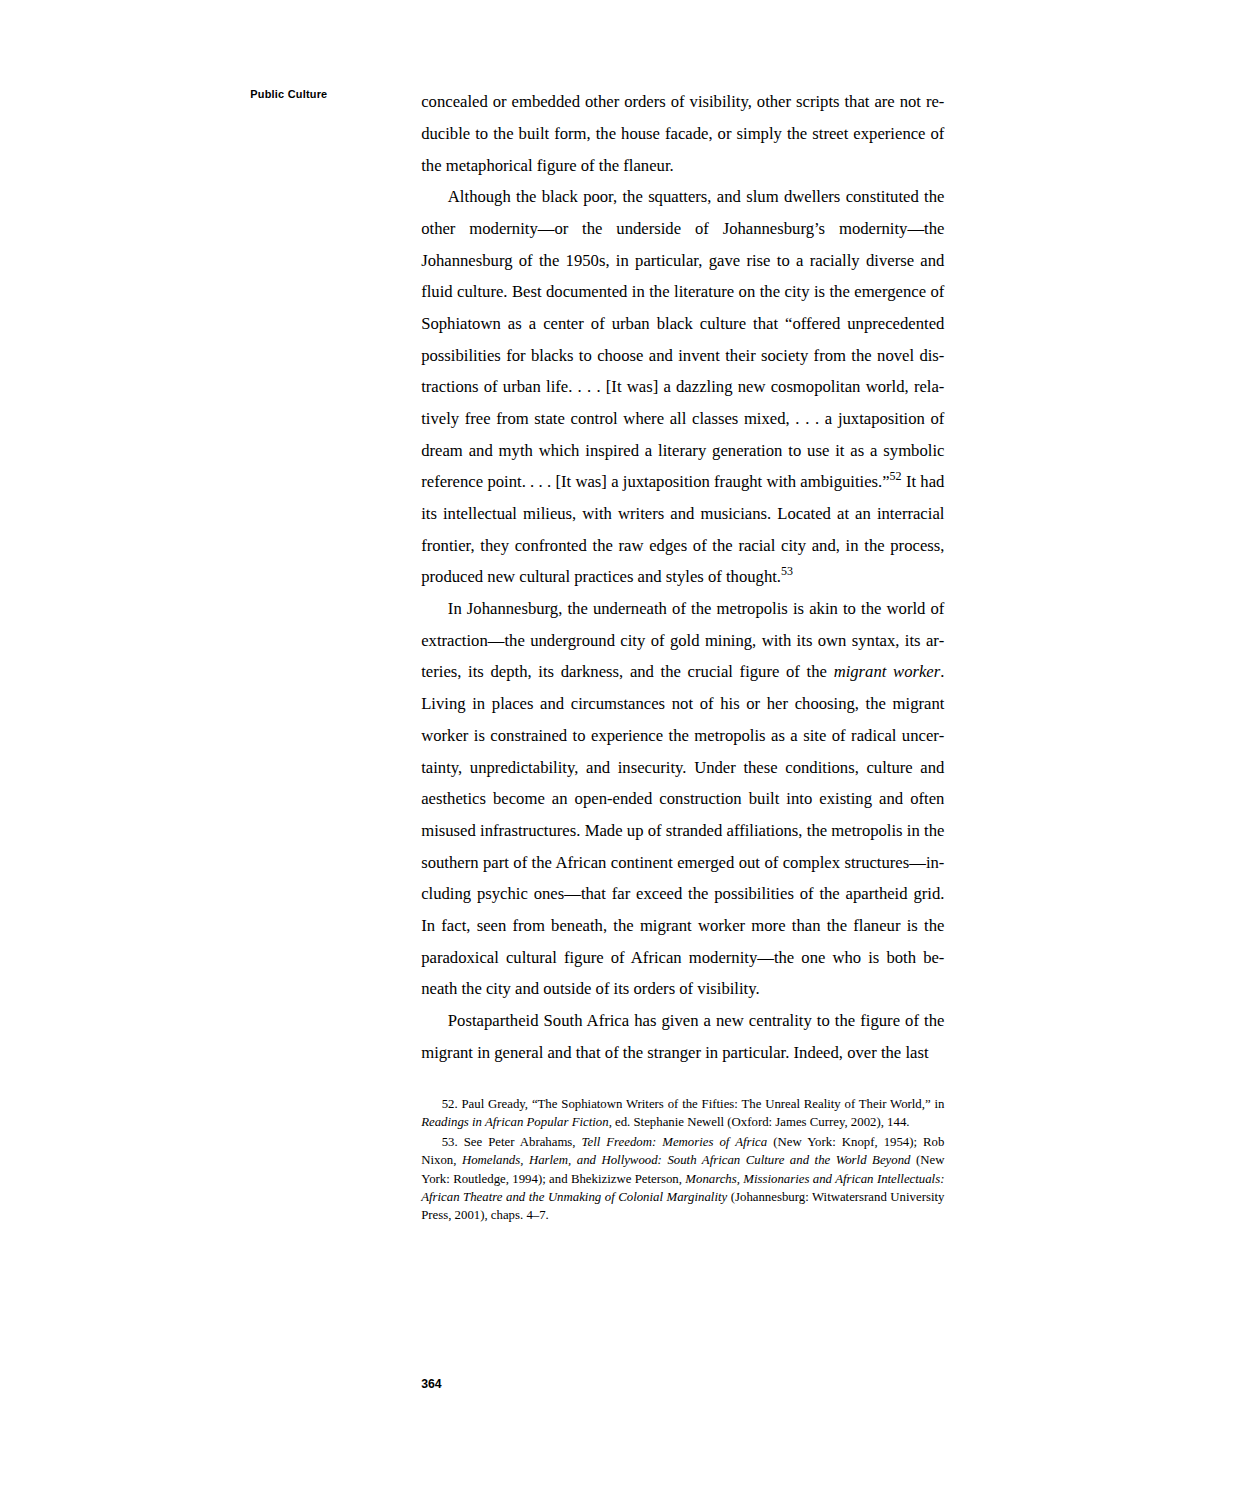Public Culture
concealed or embedded other orders of visibility, other scripts that are not reducible to the built form, the house facade, or simply the street experience of the metaphorical figure of the flaneur.
Although the black poor, the squatters, and slum dwellers constituted the other modernity—or the underside of Johannesburg’s modernity—the Johannesburg of the 1950s, in particular, gave rise to a racially diverse and fluid culture. Best documented in the literature on the city is the emergence of Sophiatown as a center of urban black culture that “offered unprecedented possibilities for blacks to choose and invent their society from the novel distractions of urban life. . . . [It was] a dazzling new cosmopolitan world, relatively free from state control where all classes mixed, . . . a juxtaposition of dream and myth which inspired a literary generation to use it as a symbolic reference point. . . . [It was] a juxtaposition fraught with ambiguities.”52 It had its intellectual milieus, with writers and musicians. Located at an interracial frontier, they confronted the raw edges of the racial city and, in the process, produced new cultural practices and styles of thought.53
In Johannesburg, the underneath of the metropolis is akin to the world of extraction—the underground city of gold mining, with its own syntax, its arteries, its depth, its darkness, and the crucial figure of the migrant worker. Living in places and circumstances not of his or her choosing, the migrant worker is constrained to experience the metropolis as a site of radical uncertainty, unpredictability, and insecurity. Under these conditions, culture and aesthetics become an open-ended construction built into existing and often misused infrastructures. Made up of stranded affiliations, the metropolis in the southern part of the African continent emerged out of complex structures—including psychic ones—that far exceed the possibilities of the apartheid grid. In fact, seen from beneath, the migrant worker more than the flaneur is the paradoxical cultural figure of African modernity—the one who is both beneath the city and outside of its orders of visibility.
Postapartheid South Africa has given a new centrality to the figure of the migrant in general and that of the stranger in particular. Indeed, over the last
52. Paul Gready, “The Sophiatown Writers of the Fifties: The Unreal Reality of Their World,” in Readings in African Popular Fiction, ed. Stephanie Newell (Oxford: James Currey, 2002), 144.
53. See Peter Abrahams, Tell Freedom: Memories of Africa (New York: Knopf, 1954); Rob Nixon, Homelands, Harlem, and Hollywood: South African Culture and the World Beyond (New York: Routledge, 1994); and Bhekizizwe Peterson, Monarchs, Missionaries and African Intellectuals: African Theatre and the Unmaking of Colonial Marginality (Johannesburg: Witwatersrand University Press, 2001), chaps. 4–7.
364